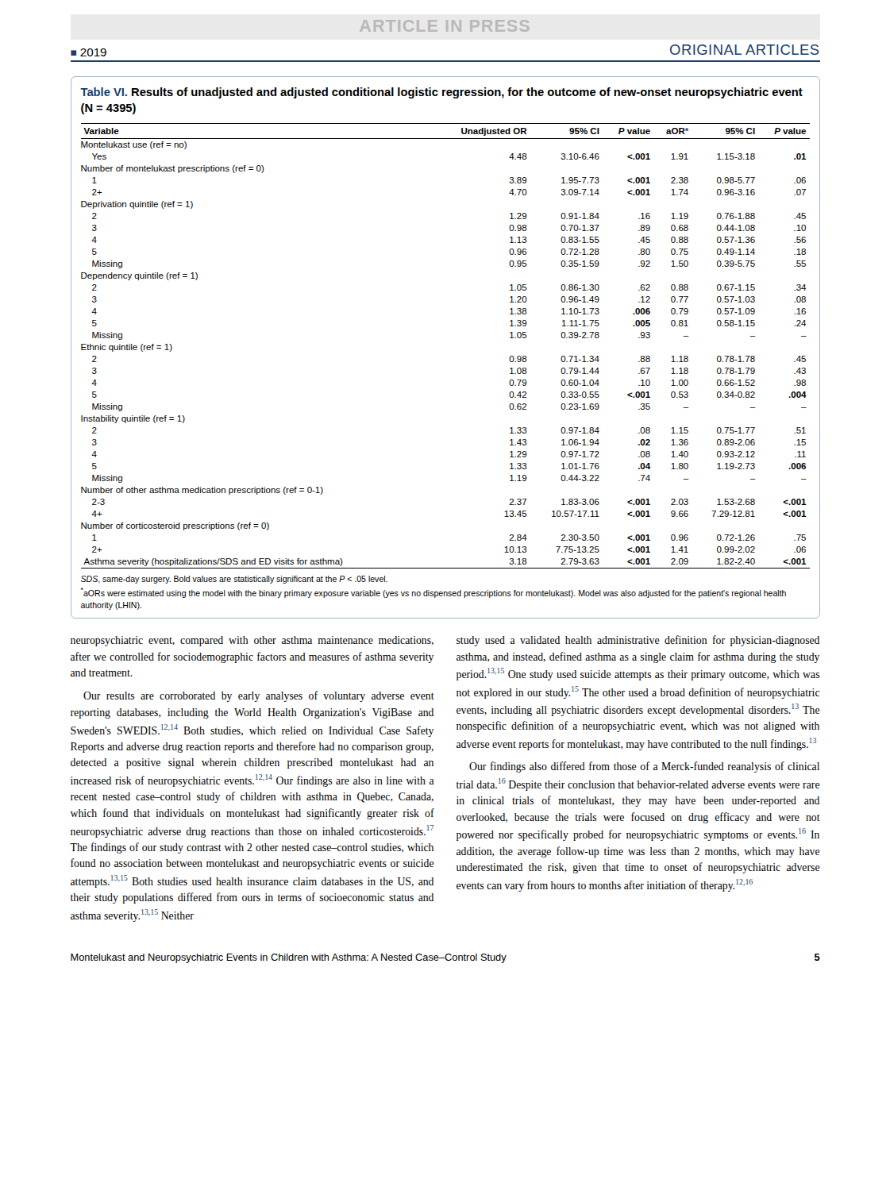ARTICLE IN PRESS
■2019
ORIGINAL ARTICLES
Table VI. Results of unadjusted and adjusted conditional logistic regression, for the outcome of new-onset neuropsychiatric event (N = 4395)
| Variable | Unadjusted OR | 95% CI | P value | aOR * | 95% CI | P value |
| --- | --- | --- | --- | --- | --- | --- |
| Montelukast use (ref = no) | | | | | | |
| Yes | 4.48 | 3.10-6.46 | <.001 | 1.91 | 1.15-3.18 | .01 |
| Number of montelukast prescriptions (ref = 0) | | | | | | |
| 1 | 3.89 | 1.95-7.73 | <.001 | 2.38 | 0.98-5.77 | .06 |
| 2+ | 4.70 | 3.09-7.14 | <.001 | 1.74 | 0.96-3.16 | .07 |
| Deprivation quintile (ref = 1) | | | | | | |
| 2 | 1.29 | 0.91-1.84 | .16 | 1.19 | 0.76-1.88 | .45 |
| 3 | 0.98 | 0.70-1.37 | .89 | 0.68 | 0.44-1.08 | .10 |
| 4 | 1.13 | 0.83-1.55 | .45 | 0.88 | 0.57-1.36 | .56 |
| 5 | 0.96 | 0.72-1.28 | .80 | 0.75 | 0.49-1.14 | .18 |
| Missing | 0.95 | 0.35-1.59 | .92 | 1.50 | 0.39-5.75 | .55 |
| Dependency quintile (ref = 1) | | | | | | |
| 2 | 1.05 | 0.86-1.30 | .62 | 0.88 | 0.67-1.15 | .34 |
| 3 | 1.20 | 0.96-1.49 | .12 | 0.77 | 0.57-1.03 | .08 |
| 4 | 1.38 | 1.10-1.73 | .006 | 0.79 | 0.57-1.09 | .16 |
| 5 | 1.39 | 1.11-1.75 | .005 | 0.81 | 0.58-1.15 | .24 |
| Missing | 1.05 | 0.39-2.78 | .93 | – | – | – |
| Ethnic quintile (ref = 1) | | | | | | |
| 2 | 0.98 | 0.71-1.34 | .88 | 1.18 | 0.78-1.78 | .45 |
| 3 | 1.08 | 0.79-1.44 | .67 | 1.18 | 0.78-1.79 | .43 |
| 4 | 0.79 | 0.60-1.04 | .10 | 1.00 | 0.66-1.52 | .98 |
| 5 | 0.42 | 0.33-0.55 | <.001 | 0.53 | 0.34-0.82 | .004 |
| Missing | 0.62 | 0.23-1.69 | .35 | – | – | – |
| Instability quintile (ref = 1) | | | | | | |
| 2 | 1.33 | 0.97-1.84 | .08 | 1.15 | 0.75-1.77 | .51 |
| 3 | 1.43 | 1.06-1.94 | .02 | 1.36 | 0.89-2.06 | .15 |
| 4 | 1.29 | 0.97-1.72 | .08 | 1.40 | 0.93-2.12 | .11 |
| 5 | 1.33 | 1.01-1.76 | .04 | 1.80 | 1.19-2.73 | .006 |
| Missing | 1.19 | 0.44-3.22 | .74 | – | – | – |
| Number of other asthma medication prescriptions (ref = 0-1) | | | | | | |
| 2-3 | 2.37 | 1.83-3.06 | <.001 | 2.03 | 1.53-2.68 | <.001 |
| 4+ | 13.45 | 10.57-17.11 | <.001 | 9.66 | 7.29-12.81 | <.001 |
| Number of corticosteroid prescriptions (ref = 0) | | | | | | |
| 1 | 2.84 | 2.30-3.50 | <.001 | 0.96 | 0.72-1.26 | .75 |
| 2+ | 10.13 | 7.75-13.25 | <.001 | 1.41 | 0.99-2.02 | .06 |
| Asthma severity (hospitalizations/SDS and ED visits for asthma) | 3.18 | 2.79-3.63 | <.001 | 2.09 | 1.82-2.40 | <.001 |
SDS, same-day surgery. Bold values are statistically significant at the P < .05 level.
*aORs were estimated using the model with the binary primary exposure variable (yes vs no dispensed prescriptions for montelukast). Model was also adjusted for the patient's regional health authority (LHIN).
neuropsychiatric event, compared with other asthma maintenance medications, after we controlled for sociodemographic factors and measures of asthma severity and treatment.
Our results are corroborated by early analyses of voluntary adverse event reporting databases, including the World Health Organization's VigiBase and Sweden's SWEDIS.12,14 Both studies, which relied on Individual Case Safety Reports and adverse drug reaction reports and therefore had no comparison group, detected a positive signal wherein children prescribed montelukast had an increased risk of neuropsychiatric events.12,14 Our findings are also in line with a recent nested case–control study of children with asthma in Quebec, Canada, which found that individuals on montelukast had significantly greater risk of neuropsychiatric adverse drug reactions than those on inhaled corticosteroids.17 The findings of our study contrast with 2 other nested case–control studies, which found no association between montelukast and neuropsychiatric events or suicide attempts.13,15 Both studies used health insurance claim databases in the US, and their study populations differed from ours in terms of socioeconomic status and asthma severity.13,15 Neither
study used a validated health administrative definition for physician-diagnosed asthma, and instead, defined asthma as a single claim for asthma during the study period.13,15 One study used suicide attempts as their primary outcome, which was not explored in our study.15 The other used a broad definition of neuropsychiatric events, including all psychiatric disorders except developmental disorders.13 The nonspecific definition of a neuropsychiatric event, which was not aligned with adverse event reports for montelukast, may have contributed to the null findings.13
Our findings also differed from those of a Merck-funded reanalysis of clinical trial data.16 Despite their conclusion that behavior-related adverse events were rare in clinical trials of montelukast, they may have been under-reported and overlooked, because the trials were focused on drug efficacy and were not powered nor specifically probed for neuropsychiatric symptoms or events.16 In addition, the average follow-up time was less than 2 months, which may have underestimated the risk, given that time to onset of neuropsychiatric adverse events can vary from hours to months after initiation of therapy.12,16
Montelukast and Neuropsychiatric Events in Children with Asthma: A Nested Case–Control Study
5